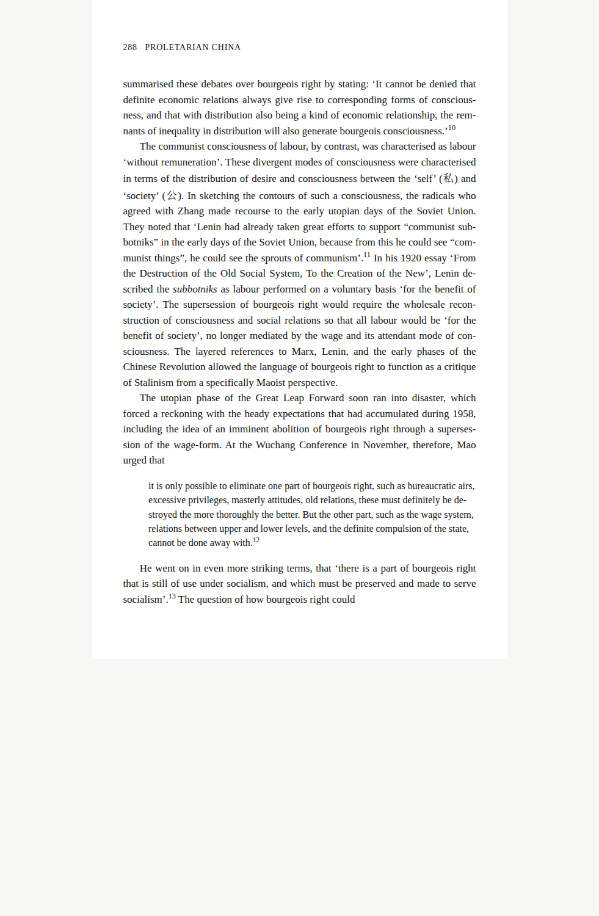288 PROLETARIAN CHINA
summarised these debates over bourgeois right by stating: ‘It cannot be denied that definite economic relations always give rise to corresponding forms of consciousness, and that with distribution also being a kind of economic relationship, the remnants of inequality in distribution will also generate bourgeois consciousness.’10
The communist consciousness of labour, by contrast, was characterised as labour ‘without remuneration’. These divergent modes of consciousness were characterised in terms of the distribution of desire and consciousness between the ‘self’ (私) and ‘society’ (公). In sketching the contours of such a consciousness, the radicals who agreed with Zhang made recourse to the early utopian days of the Soviet Union. They noted that ‘Lenin had already taken great efforts to support “communist subbotniks” in the early days of the Soviet Union, because from this he could see “communist things”, he could see the sprouts of communism’.11 In his 1920 essay ‘From the Destruction of the Old Social System, To the Creation of the New’, Lenin described the subbotniks as labour performed on a voluntary basis ‘for the benefit of society’. The supersession of bourgeois right would require the wholesale reconstruction of consciousness and social relations so that all labour would be ‘for the benefit of society’, no longer mediated by the wage and its attendant mode of consciousness. The layered references to Marx, Lenin, and the early phases of the Chinese Revolution allowed the language of bourgeois right to function as a critique of Stalinism from a specifically Maoist perspective.
The utopian phase of the Great Leap Forward soon ran into disaster, which forced a reckoning with the heady expectations that had accumulated during 1958, including the idea of an imminent abolition of bourgeois right through a supersession of the wage-form. At the Wuchang Conference in November, therefore, Mao urged that
it is only possible to eliminate one part of bourgeois right, such as bureaucratic airs, excessive privileges, masterly attitudes, old relations, these must definitely be destroyed the more thoroughly the better. But the other part, such as the wage system, relations between upper and lower levels, and the definite compulsion of the state, cannot be done away with.12
He went on in even more striking terms, that ‘there is a part of bourgeois right that is still of use under socialism, and which must be preserved and made to serve socialism’.13 The question of how bourgeois right could